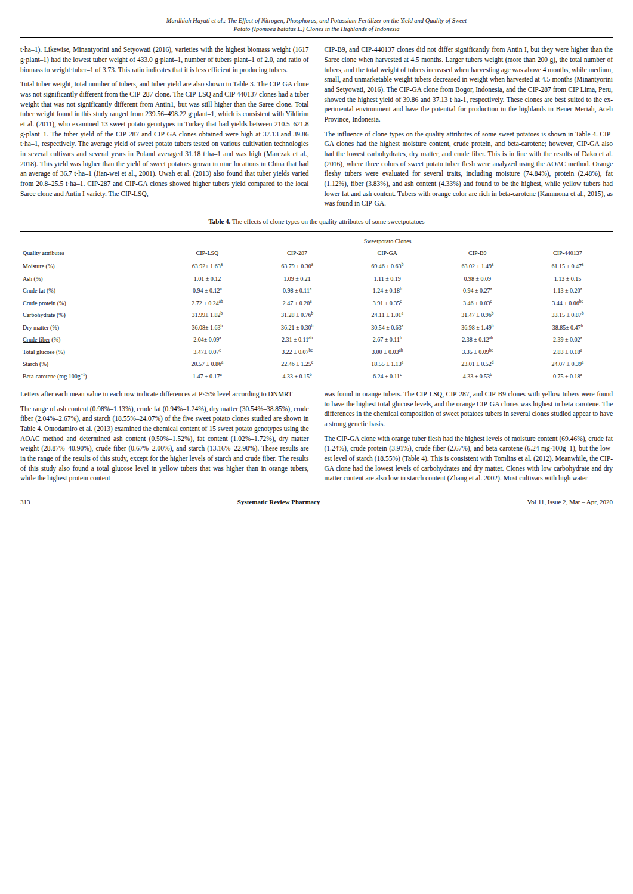Mardhiah Hayati et al.: The Effect of Nitrogen, Phosphorus, and Potassium Fertilizer on the Yield and Quality of Sweet
Potato (Ipomoea batatas L.) Clones in the Highlands of Indonesia
t·ha–1). Likewise, Minantyorini and Setyowati (2016), varieties with the highest biomass weight (1617 g·plant–1) had the lowest tuber weight of 433.0 g·plant–1, number of tubers·plant–1 of 2.0, and ratio of biomass to weight·tuber–1 of 3.73. This ratio indicates that it is less efficient in producing tubers.
Total tuber weight, total number of tubers, and tuber yield are also shown in Table 3. The CIP-GA clone was not significantly different from the CIP-287 clone. The CIP-LSQ and CIP 440137 clones had a tuber weight that was not significantly different from Antin1, but was still higher than the Saree clone. Total tuber weight found in this study ranged from 239.56–498.22 g·plant–1, which is consistent with Yildirim et al. (2011), who examined 13 sweet potato genotypes in Turkey that had yields between 210.5–621.8 g·plant–1. The tuber yield of the CIP-287 and CIP-GA clones obtained were high at 37.13 and 39.86 t·ha–1, respectively. The average yield of sweet potato tubers tested on various cultivation technologies in several cultivars and several years in Poland averaged 31.18 t·ha–1 and was high (Marczak et al., 2018). This yield was higher than the yield of sweet potatoes grown in nine locations in China that had an average of 36.7 t·ha–1 (Jian-wei et al., 2001). Uwah et al. (2013) also found that tuber yields varied from 20.8–25.5 t·ha–1. CIP-287 and CIP-GA clones showed higher tubers yield compared to the local Saree clone and Antin I variety. The CIP-LSQ,
CIP-B9, and CIP-440137 clones did not differ significantly from Antin I, but they were higher than the Saree clone when harvested at 4.5 months. Larger tubers weight (more than 200 g), the total number of tubers, and the total weight of tubers increased when harvesting age was above 4 months, while medium, small, and unmarketable weight tubers decreased in weight when harvested at 4.5 months (Minantyorini and Setyowati, 2016). The CIP-GA clone from Bogor, Indonesia, and the CIP-287 from CIP Lima, Peru, showed the highest yield of 39.86 and 37.13 t·ha-1, respectively. These clones are best suited to the experimental environment and have the potential for production in the highlands in Bener Meriah, Aceh Province, Indonesia.
The influence of clone types on the quality attributes of some sweet potatoes is shown in Table 4. CIP-GA clones had the highest moisture content, crude protein, and beta-carotene; however, CIP-GA also had the lowest carbohydrates, dry matter, and crude fiber. This is in line with the results of Dako et al. (2016), where three colors of sweet potato tuber flesh were analyzed using the AOAC method. Orange fleshy tubers were evaluated for several traits, including moisture (74.84%), protein (2.48%), fat (1.12%), fiber (3.83%), and ash content (4.33%) and found to be the highest, while yellow tubers had lower fat and ash content. Tubers with orange color are rich in beta-carotene (Kammona et al., 2015), as was found in CIP-GA.
Table 4. The effects of clone types on the quality attributes of some sweetpotatoes
| | Sweetpotato Clones |
| --- | --- |
| Quality attributes | CIP-LSQ | CIP-287 | CIP-GA | CIP-B9 | CIP-440137 |
| Moisture (%) | 63.92± 1.63 a | 63.79 ± 0.30 a | 69.46 ± 0.63 b | 63.02 ± 1.49 a | 61.15 ± 0.47 a |
| Ash (%) | 1.01 ± 0.12 | 1.09 ± 0.21 | 1.11 ± 0.19 | 0.98 ± 0.09 | 1.13 ± 0.15 |
| Crude fat (%) | 0.94 ± 0.12 a | 0.98 ± 0.11 a | 1.24 ± 0.18 b | 0.94 ± 0.27 a | 1.13 ± 0.20 a |
| Crude protein (%) | 2.72 ± 0.24 ab | 2.47 ± 0.20 a | 3.91 ± 0.35 c | 3.46 ± 0.03 c | 3.44 ± 0.06 bc |
| Carbohydrate (%) | 31.99± 1.82 b | 31.28 ± 0.76 b | 24.11 ± 1.01 a | 31.47 ± 0.96 b | 33.15 ± 0.87 b |
| Dry matter (%) | 36.08± 1.63 b | 36.21 ± 0.30 b | 30.54 ± 0.63 a | 36.98 ± 1.49 b | 38.85± 0.47 b |
| Crude fiber (%) | 2.04± 0.09 a | 2.31 ± 0.11 ab | 2.67 ± 0.11 b | 2.38 ± 0.12 ab | 2.39 ± 0.02 a |
| Total glucose (%) | 3.47± 0.07 c | 3.22 ± 0.07 bc | 3.00 ± 0.03 ab | 3.35 ± 0.09 bc | 2.83 ± 0.18 a |
| Starch (%) | 20.57 ± 0.86 a | 22.46 ± 1.25 c | 18.55 ± 1.13 a | 23.01 ± 0.52 d | 24.07 ± 0.39 a |
| Beta-carotene (mg 100g −1 ) | 1.47 ± 0.17 a | 4.33 ± 0.15 b | 6.24 ± 0.11 c | 4.33 ± 0.53 b | 0.75 ± 0.18 a |
Letters after each mean value in each row indicate differences at P<5% level according to DNMRT
The range of ash content (0.98%–1.13%), crude fat (0.94%–1.24%), dry matter (30.54%–38.85%), crude fiber (2.04%–2.67%), and starch (18.55%–24.07%) of the five sweet potato clones studied are shown in Table 4. Omodamiro et al. (2013) examined the chemical content of 15 sweet potato genotypes using the AOAC method and determined ash content (0.50%–1.52%), fat content (1.02%–1.72%), dry matter weight (28.87%–40.90%), crude fiber (0.67%–2.00%), and starch (13.16%–22.90%). These results are in the range of the results of this study, except for the higher levels of starch and crude fiber. The results of this study also found a total glucose level in yellow tubers that was higher than in orange tubers, while the highest protein content
was found in orange tubers. The CIP-LSQ, CIP-287, and CIP-B9 clones with yellow tubers were found to have the highest total glucose levels, and the orange CIP-GA clones was highest in beta-carotene. The differences in the chemical composition of sweet potatoes tubers in several clones studied appear to have a strong genetic basis.
The CIP-GA clone with orange tuber flesh had the highest levels of moisture content (69.46%), crude fat (1.24%), crude protein (3.91%), crude fiber (2.67%), and beta-carotene (6.24 mg·100g–1), but the lowest level of starch (18.55%) (Table 4). This is consistent with Tomlins et al. (2012). Meanwhile, the CIP-GA clone had the lowest levels of carbohydrates and dry matter. Clones with low carbohydrate and dry matter content are also low in starch content (Zhang et al. 2002). Most cultivars with high water
313
Systematic Review Pharmacy
Vol 11, Issue 2, Mar – Apr, 2020